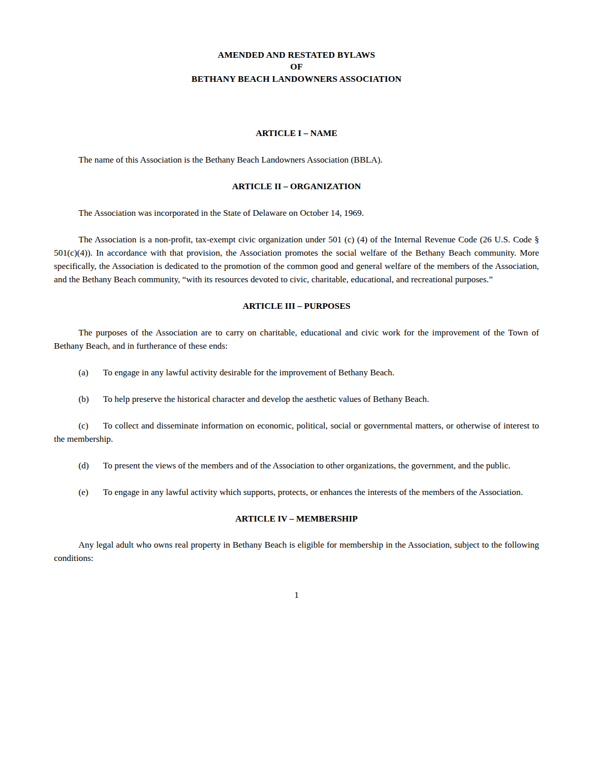AMENDED AND RESTATED BYLAWS
OF
BETHANY BEACH LANDOWNERS ASSOCIATION
ARTICLE I – NAME
The name of this Association is the Bethany Beach Landowners Association (BBLA).
ARTICLE II – ORGANIZATION
The Association was incorporated in the State of Delaware on October 14, 1969.
The Association is a non-profit, tax-exempt civic organization under 501 (c) (4) of the Internal Revenue Code (26 U.S. Code § 501(c)(4)). In accordance with that provision, the Association promotes the social welfare of the Bethany Beach community. More specifically, the Association is dedicated to the promotion of the common good and general welfare of the members of the Association, and the Bethany Beach community, “with its resources devoted to civic, charitable, educational, and recreational purposes.”
ARTICLE III – PURPOSES
The purposes of the Association are to carry on charitable, educational and civic work for the improvement of the Town of Bethany Beach, and in furtherance of these ends:
(a) To engage in any lawful activity desirable for the improvement of Bethany Beach.
(b) To help preserve the historical character and develop the aesthetic values of Bethany Beach.
(c) To collect and disseminate information on economic, political, social or governmental matters, or otherwise of interest to the membership.
(d) To present the views of the members and of the Association to other organizations, the government, and the public.
(e) To engage in any lawful activity which supports, protects, or enhances the interests of the members of the Association.
ARTICLE IV – MEMBERSHIP
Any legal adult who owns real property in Bethany Beach is eligible for membership in the Association, subject to the following conditions:
1